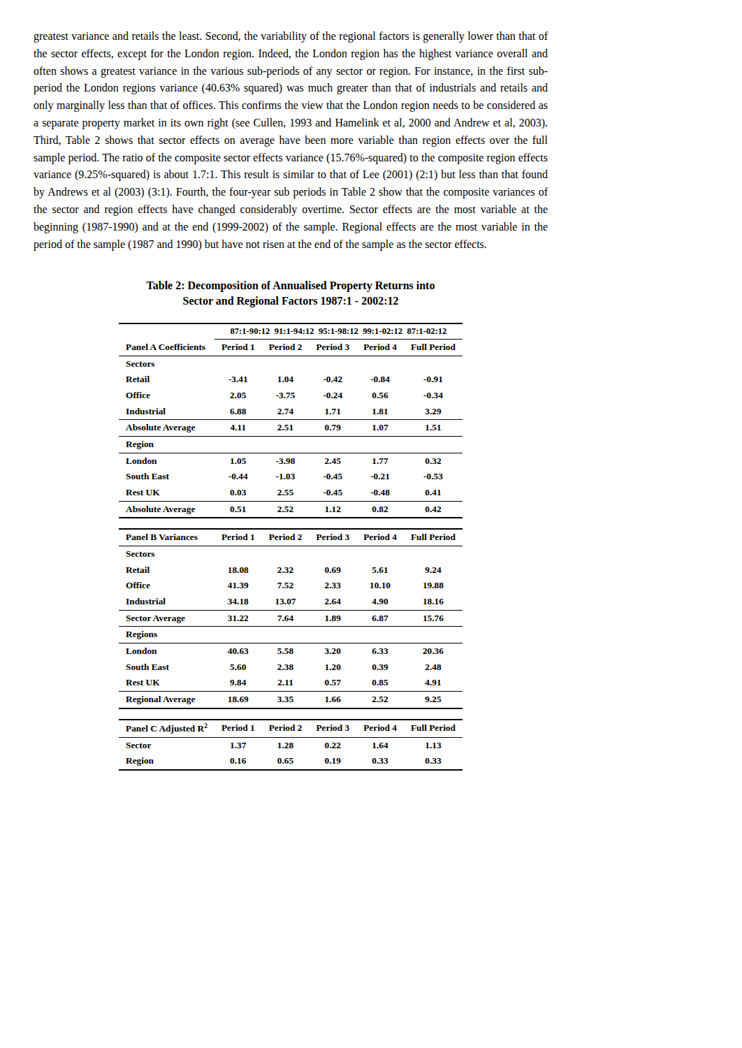greatest variance and retails the least. Second, the variability of the regional factors is generally lower than that of the sector effects, except for the London region. Indeed, the London region has the highest variance overall and often shows a greatest variance in the various sub-periods of any sector or region. For instance, in the first sub-period the London regions variance (40.63% squared) was much greater than that of industrials and retails and only marginally less than that of offices. This confirms the view that the London region needs to be considered as a separate property market in its own right (see Cullen, 1993 and Hamelink et al, 2000 and Andrew et al, 2003). Third, Table 2 shows that sector effects on average have been more variable than region effects over the full sample period. The ratio of the composite sector effects variance (15.76%-squared) to the composite region effects variance (9.25%-squared) is about 1.7:1. This result is similar to that of Lee (2001) (2:1) but less than that found by Andrews et al (2003) (3:1). Fourth, the four-year sub periods in Table 2 show that the composite variances of the sector and region effects have changed considerably overtime. Sector effects are the most variable at the beginning (1987-1990) and at the end (1999-2002) of the sample. Regional effects are the most variable in the period of the sample (1987 and 1990) but have not risen at the end of the sample as the sector effects.
Table 2: Decomposition of Annualised Property Returns into
Sector and Regional Factors 1987:1 - 2002:12
| | 87:1‑90:12 91:1‑94:12 95:1‑98:12 99:1‑02:12 87:1‑02:12 |
| Panel A Coefficients | Period 1 | Period 2 | Period 3 | Period 4 | Full Period |
| Sectors | | | | | |
| Retail | -3.41 | 1.04 | -0.42 | -0.84 | -0.91 |
| Office | 2.05 | -3.75 | -0.24 | 0.56 | -0.34 |
| Industrial | 6.88 | 2.74 | 1.71 | 1.81 | 3.29 |
| Absolute Average | 4.11 | 2.51 | 0.79 | 1.07 | 1.51 |
| Region | | | | | |
| London | 1.05 | -3.98 | 2.45 | 1.77 | 0.32 |
| South East | -0.44 | -1.03 | -0.45 | -0.21 | -0.53 |
| Rest UK | 0.03 | 2.55 | -0.45 | -0.48 | 0.41 |
| Absolute Average | 0.51 | 2.52 | 1.12 | 0.82 | 0.42 |
| Panel B Variances | Period 1 | Period 2 | Period 3 | Period 4 | Full Period |
| Sectors | | | | | |
| Retail | 18.08 | 2.32 | 0.69 | 5.61 | 9.24 |
| Office | 41.39 | 7.52 | 2.33 | 10.10 | 19.88 |
| Industrial | 34.18 | 13.07 | 2.64 | 4.90 | 18.16 |
| Sector Average | 31.22 | 7.64 | 1.89 | 6.87 | 15.76 |
| Regions | | | | | |
| London | 40.63 | 5.58 | 3.20 | 6.33 | 20.36 |
| South East | 5.60 | 2.38 | 1.20 | 0.39 | 2.48 |
| Rest UK | 9.84 | 2.11 | 0.57 | 0.85 | 4.91 |
| Regional Average | 18.69 | 3.35 | 1.66 | 2.52 | 9.25 |
| Panel C Adjusted R 2 | Period 1 | Period 2 | Period 3 | Period 4 | Full Period |
| Sector | 1.37 | 1.28 | 0.22 | 1.64 | 1.13 |
| Region | 0.16 | 0.65 | 0.19 | 0.33 | 0.33 |